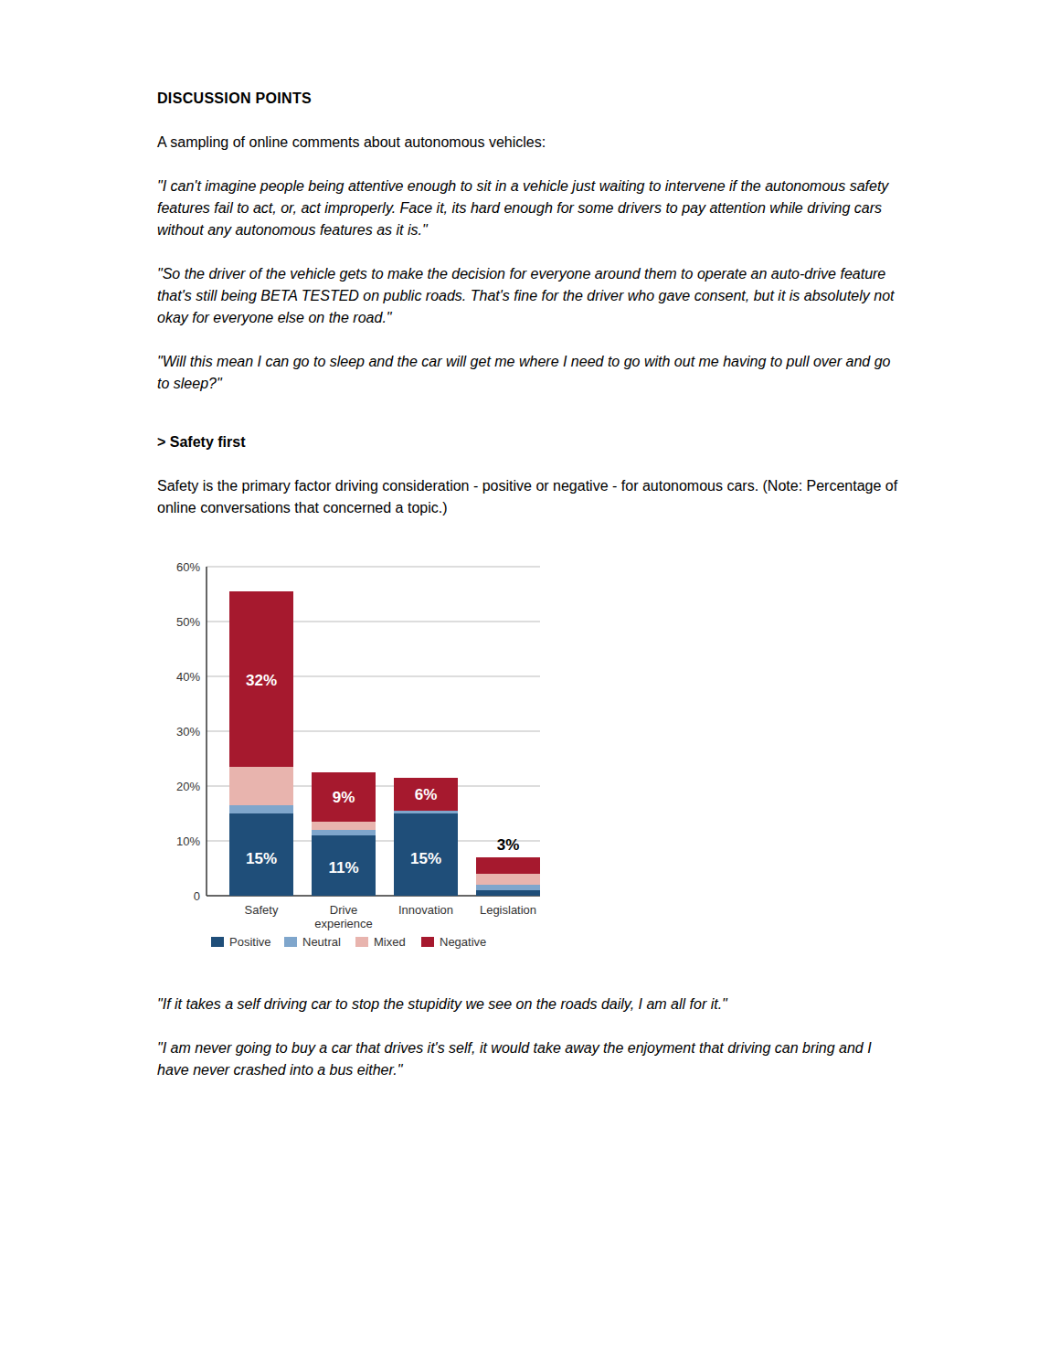DISCUSSION POINTS
A sampling of online comments about autonomous vehicles:
"I can't imagine people being attentive enough to sit in a vehicle just waiting to intervene if the autonomous safety features fail to act, or, act improperly. Face it, its hard enough for some drivers to pay attention while driving cars without any autonomous features as it is."
"So the driver of the vehicle gets to make the decision for everyone around them to operate an auto-drive feature that's still being BETA TESTED on public roads. That's fine for the driver who gave consent, but it is absolutely not okay for everyone else on the road."
"Will this mean I can go to sleep and the car will get me where I need to go with out me having to pull over and go to sleep?"
> Safety first
Safety is the primary factor driving consideration - positive or negative - for autonomous cars. (Note: Percentage of online conversations that concerned a topic.)
60% 50% 40% 30% 20% 10% 0 32% 15% 9% 11% 6% 15% 3% Safety Drive experience Innovation Legislation Positive Neutral Mixed Negative
"If it takes a self driving car to stop the stupidity we see on the roads daily, I am all for it."
"I am never going to buy a car that drives it's self, it would take away the enjoyment that driving can bring and I have never crashed into a bus either."